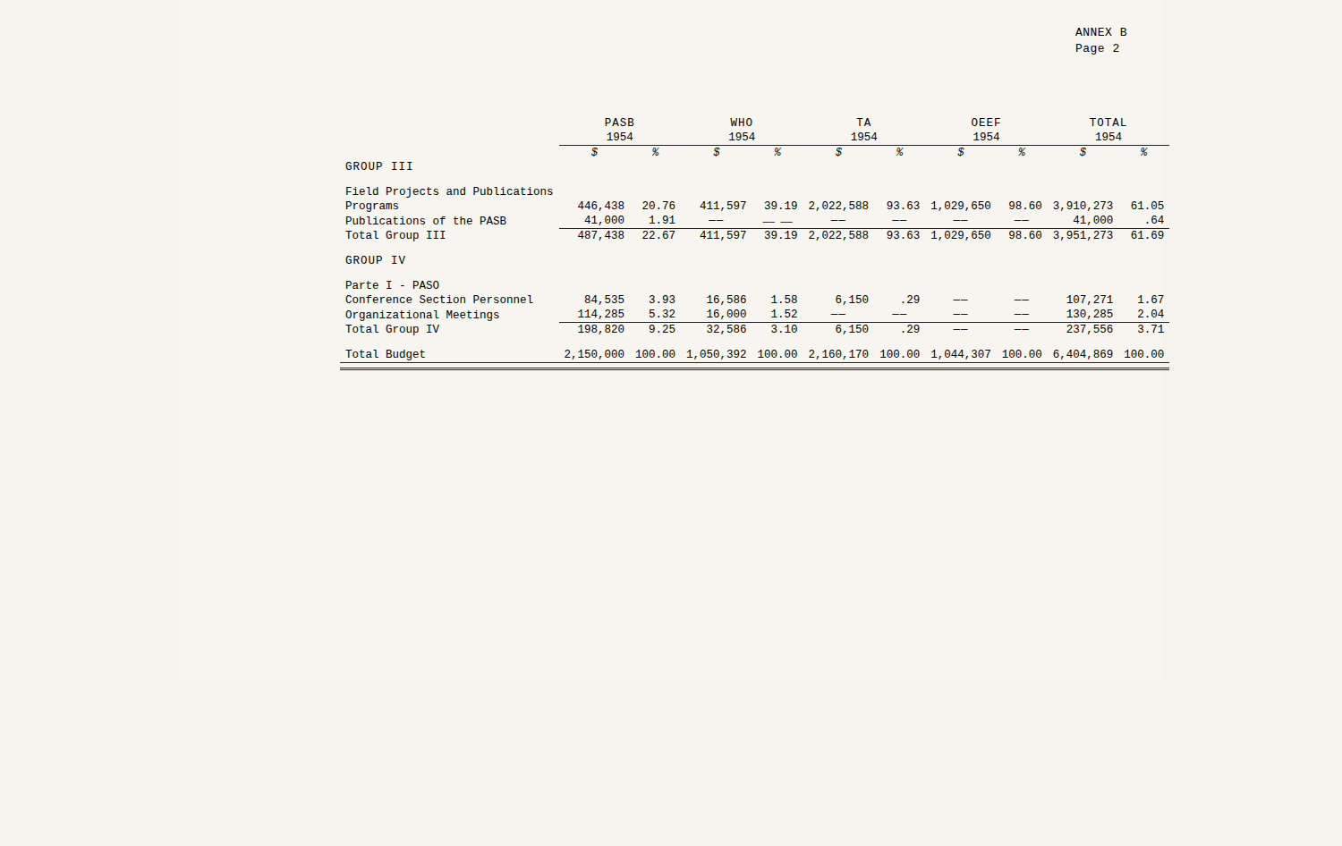ANNEX B
Page 2
| | PASB | WHO | TA | OEEF | TOTAL |
| | 1954 | 1954 | 1954 | 1954 | 1954 |
| | $ | % | $ | % | $ | % | $ | % | $ | % |
| GROUP III | |
| Field Projects and Publications | |
| Programs | 446,438 | 20.76 | 411,597 | 39.19 | 2,022,588 | 93.63 | 1,029,650 | 98.60 | 3,910,273 | 61.05 |
| Publications of the PASB | 41,000 | 1.91 | —— | —— —— | —— | —— | —— | —— | 41,000 | .64 |
| Total Group III | 487,438 | 22.67 | 411,597 | 39.19 | 2,022,588 | 93.63 | 1,029,650 | 98.60 | 3,951,273 | 61.69 |
| GROUP IV | |
| Parte I - PASO | |
| Conference Section Personnel | 84,535 | 3.93 | 16,586 | 1.58 | 6,150 | .29 | —— | —— | 107,271 | 1.67 |
| Organizational Meetings | 114,285 | 5.32 | 16,000 | 1.52 | —— | —— | —— | —— | 130,285 | 2.04 |
| Total Group IV | 198,820 | 9.25 | 32,586 | 3.10 | 6,150 | .29 | —— | —— | 237,556 | 3.71 |
| Total Budget | 2,150,000 | 100.00 | 1,050,392 | 100.00 | 2,160,170 | 100.00 | 1,044,307 | 100.00 | 6,404,869 | 100.00 |